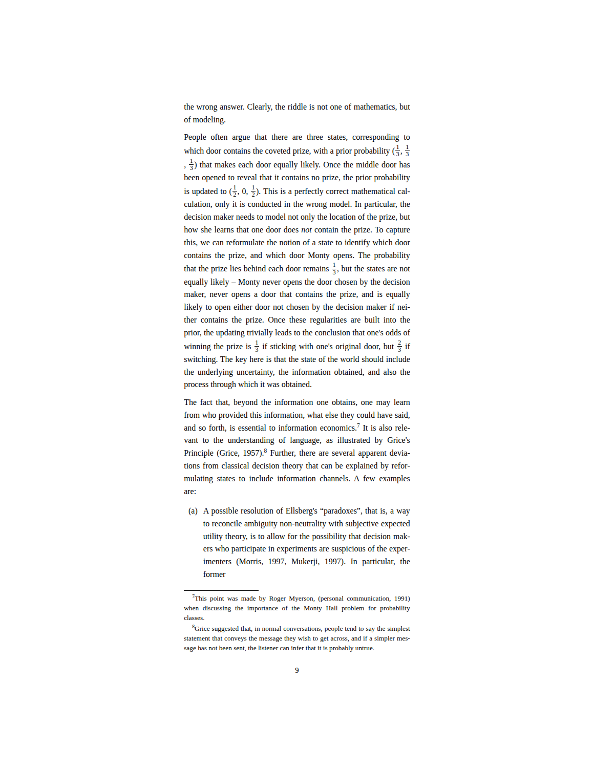the wrong answer. Clearly, the riddle is not one of mathematics, but of modeling.
People often argue that there are three states, corresponding to which door contains the coveted prize, with a prior probability (13, 13, 13) that makes each door equally likely. Once the middle door has been opened to reveal that it contains no prize, the prior probability is updated to (12, 0, 12). This is a perfectly correct mathematical calculation, only it is conducted in the wrong model. In particular, the decision maker needs to model not only the location of the prize, but how she learns that one door does not contain the prize. To capture this, we can reformulate the notion of a state to identify which door contains the prize, and which door Monty opens. The probability that the prize lies behind each door remains 13, but the states are not equally likely – Monty never opens the door chosen by the decision maker, never opens a door that contains the prize, and is equally likely to open either door not chosen by the decision maker if neither contains the prize. Once these regularities are built into the prior, the updating trivially leads to the conclusion that one's odds of winning the prize is 13 if sticking with one's original door, but 23 if switching. The key here is that the state of the world should include the underlying uncertainty, the information obtained, and also the process through which it was obtained.
The fact that, beyond the information one obtains, one may learn from who provided this information, what else they could have said, and so forth, is essential to information economics.7 It is also relevant to the understanding of language, as illustrated by Grice's Principle (Grice, 1957).8 Further, there are several apparent deviations from classical decision theory that can be explained by reformulating states to include information channels. A few examples are:
(a) A possible resolution of Ellsberg's “paradoxes”, that is, a way to reconcile ambiguity non-neutrality with subjective expected utility theory, is to allow for the possibility that decision makers who participate in experiments are suspicious of the experimenters (Morris, 1997, Mukerji, 1997). In particular, the former
7This point was made by Roger Myerson, (personal communication, 1991) when discussing the importance of the Monty Hall problem for probability classes.
8Grice suggested that, in normal conversations, people tend to say the simplest statement that conveys the message they wish to get across, and if a simpler message has not been sent, the listener can infer that it is probably untrue.
9